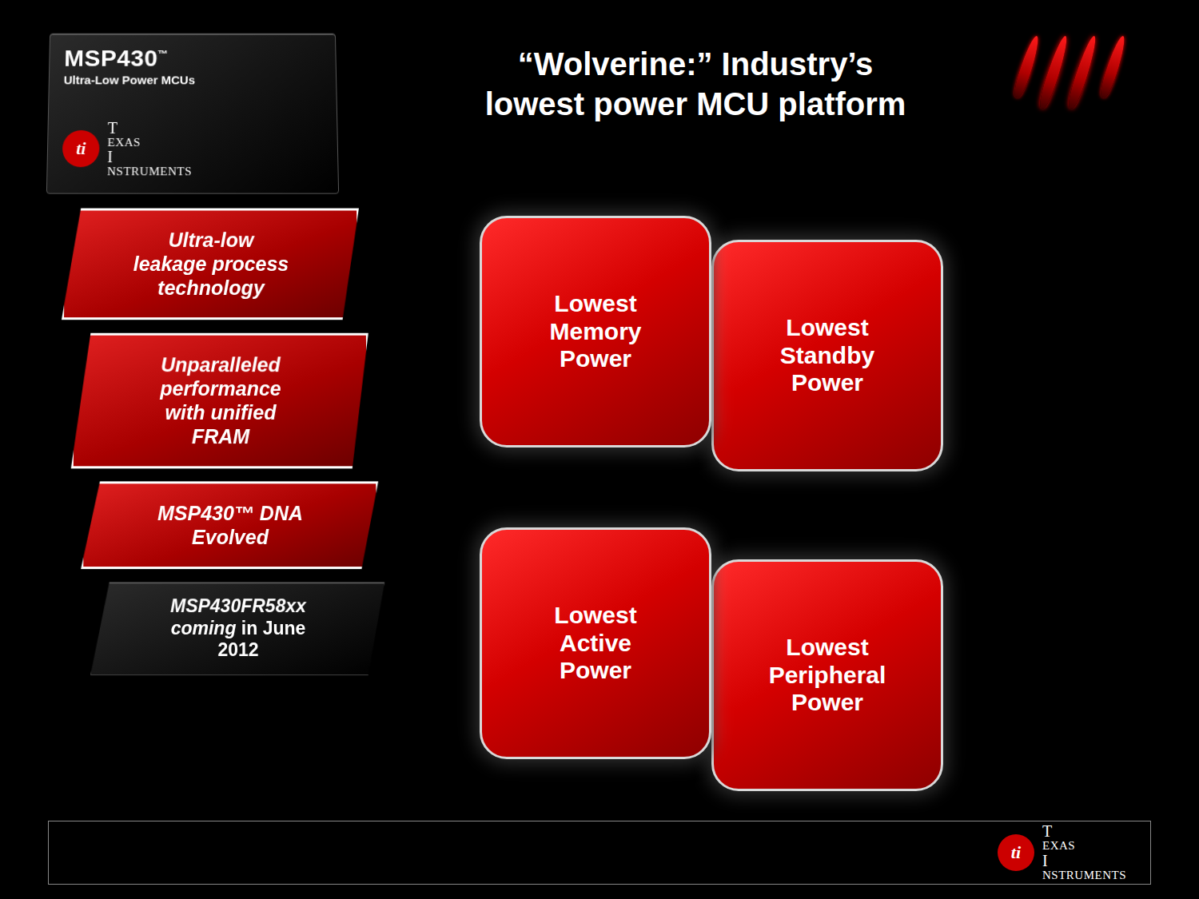“Wolverine:” Industry’s
lowest power MCU platform
MSP430™
Ultra-Low Power MCUs
TEXAS INSTRUMENTS
Ultra-low
leakage process
technology
Unparalleled
performance
with unified
FRAM
MSP430™ DNA
Evolved
MSP430FR58xx
coming in June
2012
Lowest
Memory
Power
Lowest
Standby
Power
Lowest
Active
Power
Lowest
Peripheral
Power
TEXAS INSTRUMENTS